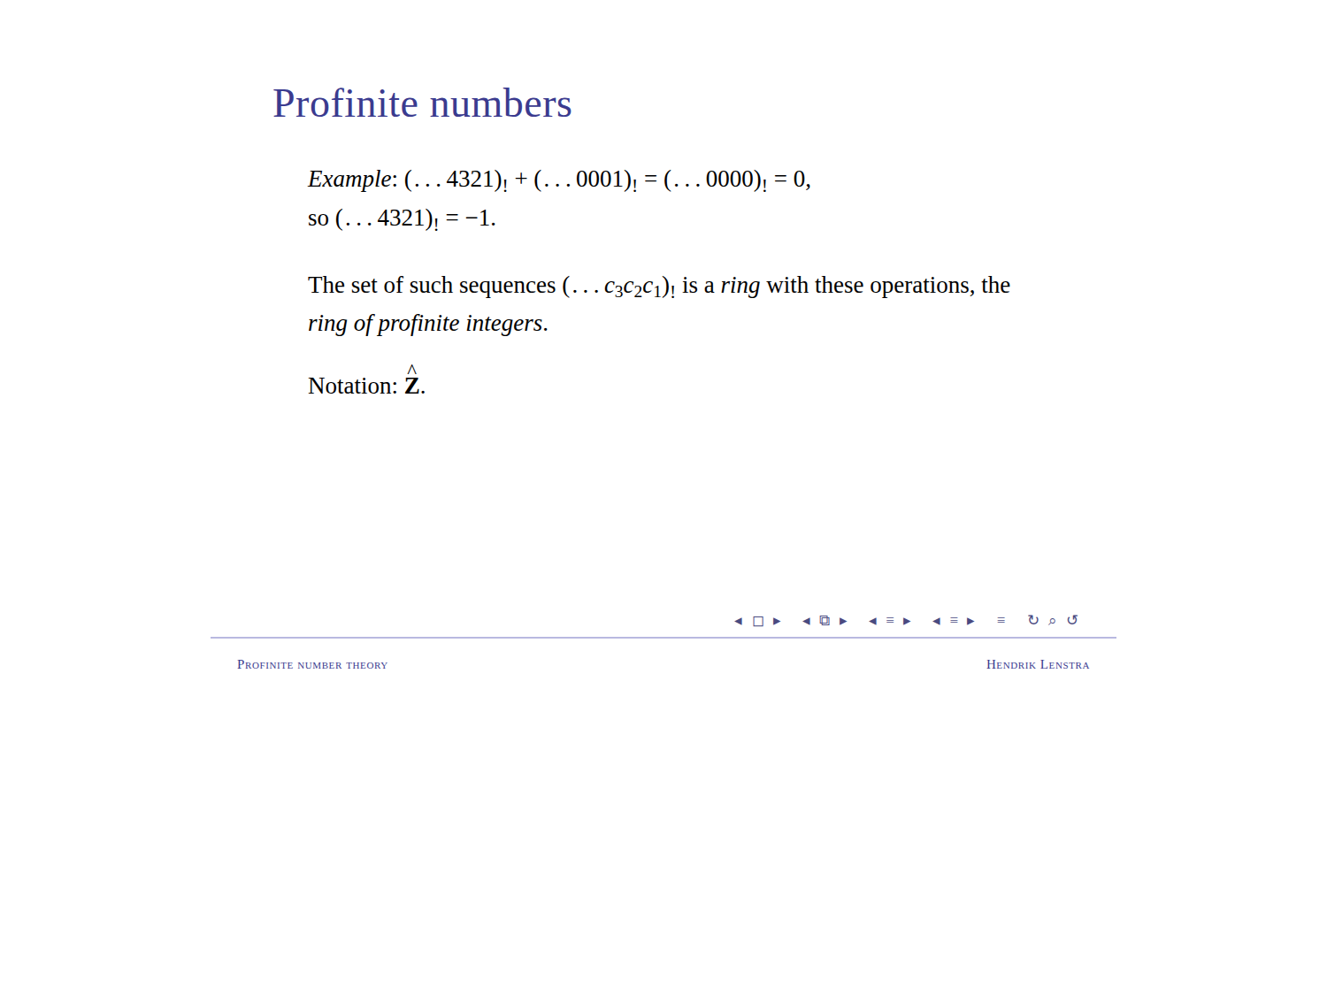Profinite numbers
Example: ( . . . 4321)! + ( . . . 0001)! = ( . . . 0000)! = 0,
so ( . . . 4321)! = −1.
The set of such sequences ( . . . c3c2c1)! is a ring with these operations, the ring of profinite integers.
Notation: ^Z.
◂ ◻ ▸ ◂ ⧉ ▸ ◂ ≡ ▸ ◂ ≡ ▸ ≡ ↻ ⌕ ↺
Profinite number theory Hendrik Lenstra